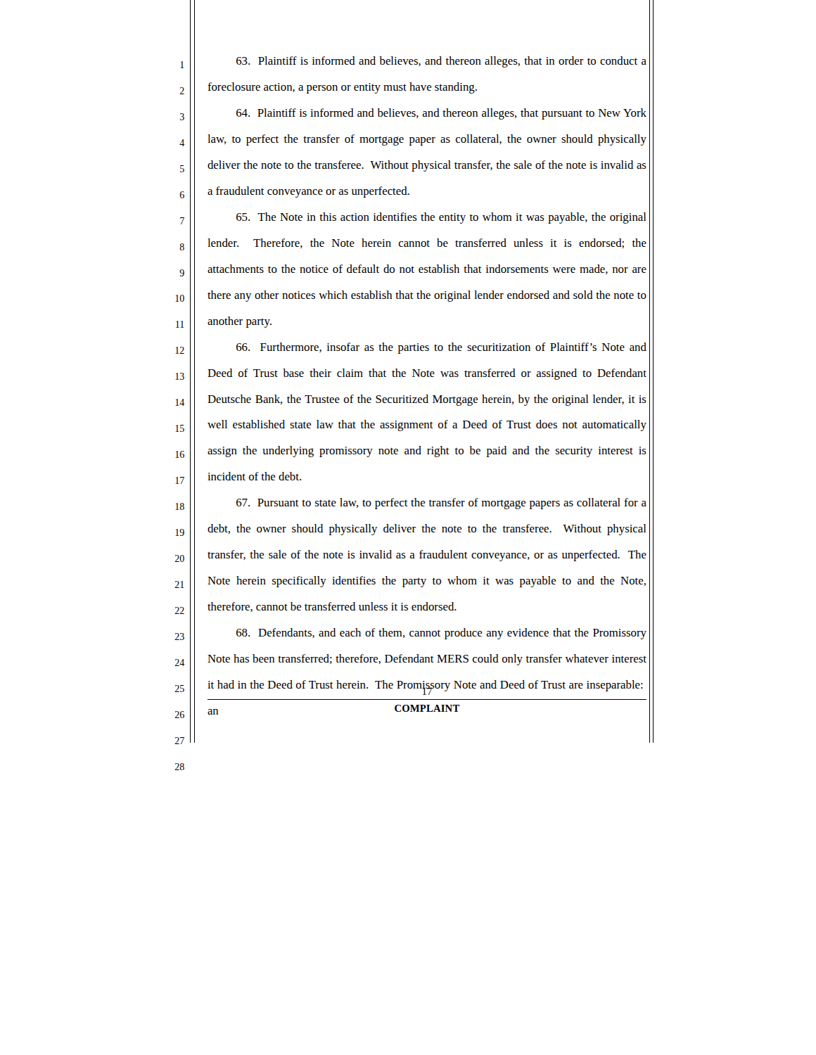1
2
3
4
5
6
7
8
9
10
11
12
13
14
15
16
17
18
19
20
21
22
23
24
25
26
27
28
63. Plaintiff is informed and believes, and thereon alleges, that in order to conduct a foreclosure action, a person or entity must have standing.
64. Plaintiff is informed and believes, and thereon alleges, that pursuant to New York law, to perfect the transfer of mortgage paper as collateral, the owner should physically deliver the note to the transferee. Without physical transfer, the sale of the note is invalid as a fraudulent conveyance or as unperfected.
65. The Note in this action identifies the entity to whom it was payable, the original lender. Therefore, the Note herein cannot be transferred unless it is endorsed; the attachments to the notice of default do not establish that indorsements were made, nor are there any other notices which establish that the original lender endorsed and sold the note to another party.
66. Furthermore, insofar as the parties to the securitization of Plaintiff’s Note and Deed of Trust base their claim that the Note was transferred or assigned to Defendant Deutsche Bank, the Trustee of the Securitized Mortgage herein, by the original lender, it is well established state law that the assignment of a Deed of Trust does not automatically assign the underlying promissory note and right to be paid and the security interest is incident of the debt.
67. Pursuant to state law, to perfect the transfer of mortgage papers as collateral for a debt, the owner should physically deliver the note to the transferee. Without physical transfer, the sale of the note is invalid as a fraudulent conveyance, or as unperfected. The Note herein specifically identifies the party to whom it was payable to and the Note, therefore, cannot be transferred unless it is endorsed.
68. Defendants, and each of them, cannot produce any evidence that the Promissory Note has been transferred; therefore, Defendant MERS could only transfer whatever interest it had in the Deed of Trust herein. The Promissory Note and Deed of Trust are inseparable: an
17
COMPLAINT